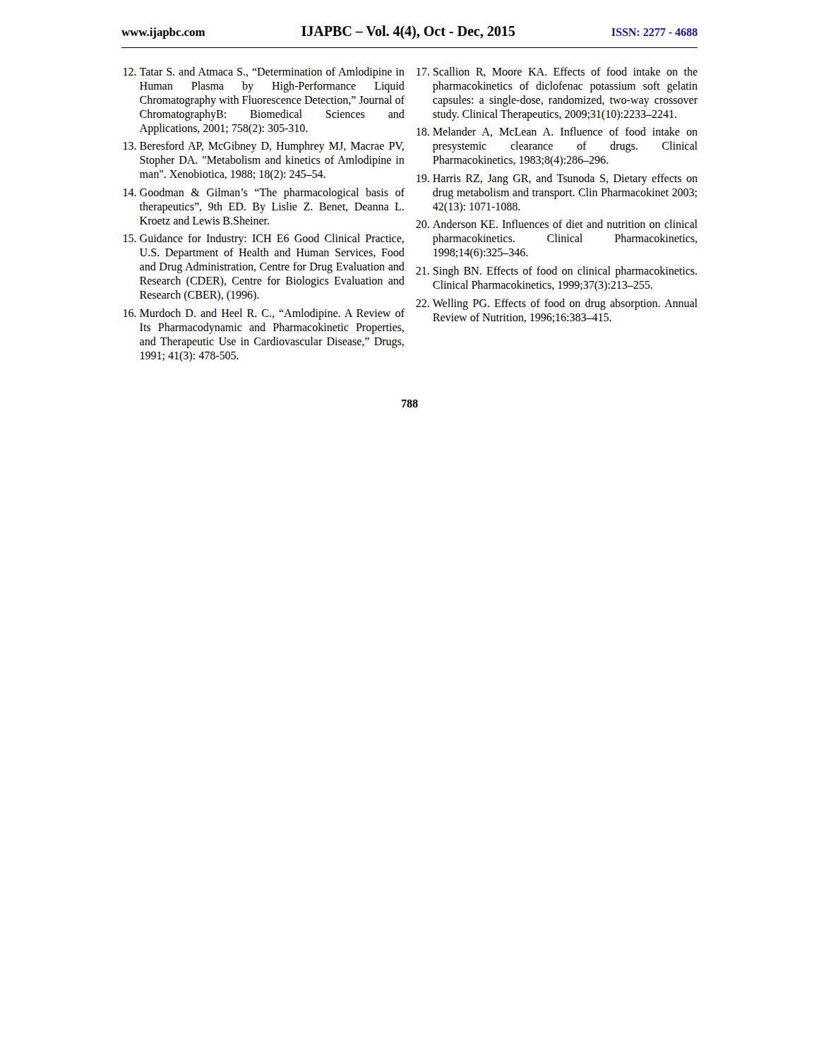www.ijapbc.com IJAPBC – Vol. 4(4), Oct - Dec, 2015 ISSN: 2277 - 4688
Tatar S. and Atmaca S., “Determination of Amlodipine in Human Plasma by High-Performance Liquid Chromatography with Fluorescence Detection,” Journal of ChromatographyB: Biomedical Sciences and Applications, 2001; 758(2): 305-310.
Beresford AP, McGibney D, Humphrey MJ, Macrae PV, Stopher DA. "Metabolism and kinetics of Amlodipine in man". Xenobiotica, 1988; 18(2): 245–54.
Goodman & Gilman’s “The pharmacological basis of therapeutics”, 9th ED. By Lislie Z. Benet, Deanna L. Kroetz and Lewis B.Sheiner.
Guidance for Industry: ICH E6 Good Clinical Practice, U.S. Department of Health and Human Services, Food and Drug Administration, Centre for Drug Evaluation and Research (CDER), Centre for Biologics Evaluation and Research (CBER), (1996).
Murdoch D. and Heel R. C., “Amlodipine. A Review of Its Pharmacodynamic and Pharmacokinetic Properties, and Therapeutic Use in Cardiovascular Disease,” Drugs, 1991; 41(3): 478-505.
Scallion R, Moore KA. Effects of food intake on the pharmacokinetics of diclofenac potassium soft gelatin capsules: a single-dose, randomized, two-way crossover study. Clinical Therapeutics, 2009;31(10):2233–2241.
Melander A, McLean A. Influence of food intake on presystemic clearance of drugs. Clinical Pharmacokinetics, 1983;8(4):286–296.
Harris RZ, Jang GR, and Tsunoda S, Dietary effects on drug metabolism and transport. Clin Pharmacokinet 2003; 42(13): 1071-1088.
Anderson KE. Influences of diet and nutrition on clinical pharmacokinetics. Clinical Pharmacokinetics, 1998;14(6):325–346.
Singh BN. Effects of food on clinical pharmacokinetics. Clinical Pharmacokinetics, 1999;37(3):213–255.
Welling PG. Effects of food on drug absorption. Annual Review of Nutrition, 1996;16:383–415.
788